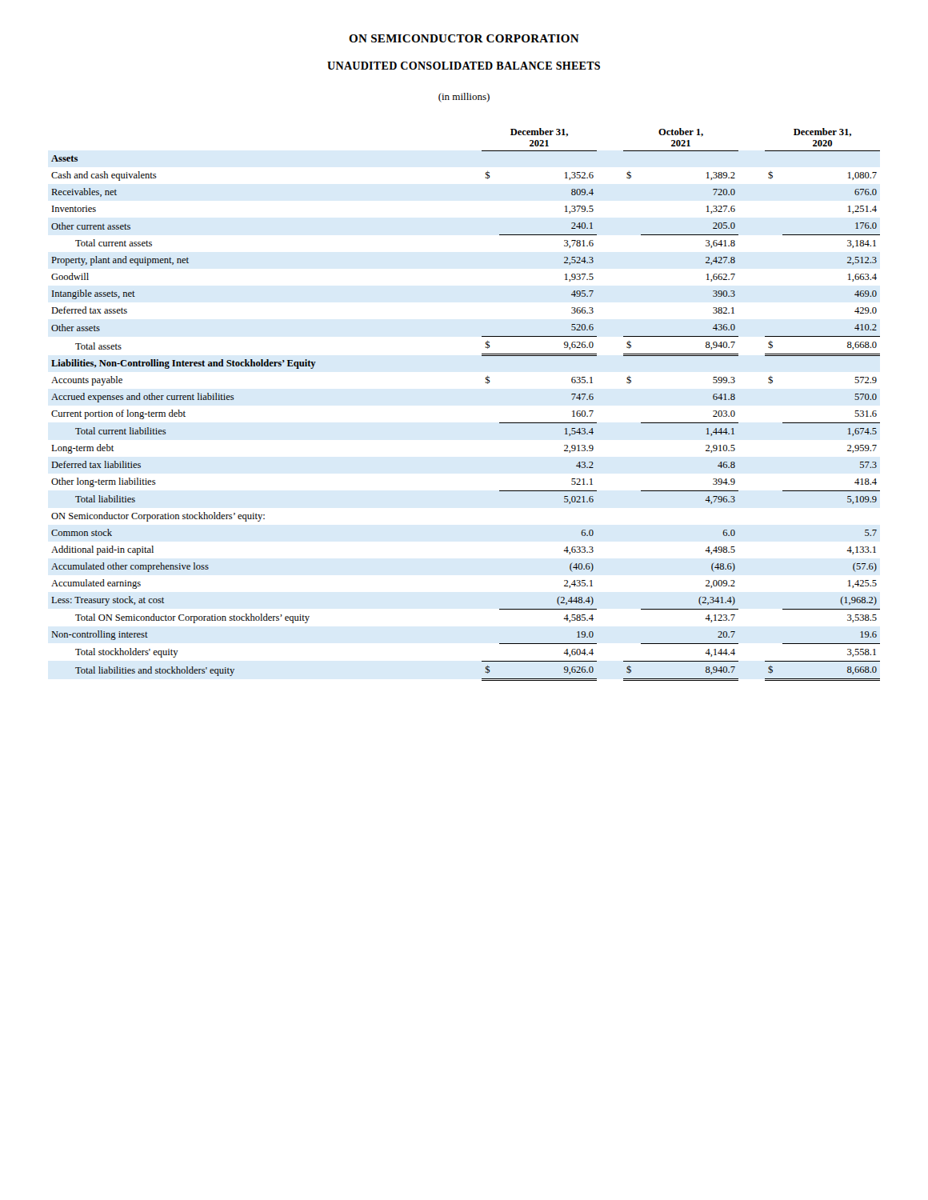ON SEMICONDUCTOR CORPORATION
UNAUDITED CONSOLIDATED BALANCE SHEETS
(in millions)
| | | December 31, 2021 | | October 1, 2021 | | December 31, 2020 |
| --- | --- | --- | --- | --- | --- | --- |
| Assets | | | | | | | | | |
| Cash and cash equivalents | | $ | 1,352.6 | | $ | 1,389.2 | | $ | 1,080.7 |
| Receivables, net | | | 809.4 | | | 720.0 | | | 676.0 |
| Inventories | | | 1,379.5 | | | 1,327.6 | | | 1,251.4 |
| Other current assets | | | 240.1 | | | 205.0 | | | 176.0 |
| Total current assets | | | 3,781.6 | | | 3,641.8 | | | 3,184.1 |
| Property, plant and equipment, net | | | 2,524.3 | | | 2,427.8 | | | 2,512.3 |
| Goodwill | | | 1,937.5 | | | 1,662.7 | | | 1,663.4 |
| Intangible assets, net | | | 495.7 | | | 390.3 | | | 469.0 |
| Deferred tax assets | | | 366.3 | | | 382.1 | | | 429.0 |
| Other assets | | | 520.6 | | | 436.0 | | | 410.2 |
| Total assets | | $ | 9,626.0 | | $ | 8,940.7 | | $ | 8,668.0 |
| Liabilities, Non-Controlling Interest and Stockholders’ Equity | | | | | | | | | |
| Accounts payable | | $ | 635.1 | | $ | 599.3 | | $ | 572.9 |
| Accrued expenses and other current liabilities | | | 747.6 | | | 641.8 | | | 570.0 |
| Current portion of long-term debt | | | 160.7 | | | 203.0 | | | 531.6 |
| Total current liabilities | | | 1,543.4 | | | 1,444.1 | | | 1,674.5 |
| Long-term debt | | | 2,913.9 | | | 2,910.5 | | | 2,959.7 |
| Deferred tax liabilities | | | 43.2 | | | 46.8 | | | 57.3 |
| Other long-term liabilities | | | 521.1 | | | 394.9 | | | 418.4 |
| Total liabilities | | | 5,021.6 | | | 4,796.3 | | | 5,109.9 |
| ON Semiconductor Corporation stockholders’ equity: | | | | | | | | | |
| Common stock | | | 6.0 | | | 6.0 | | | 5.7 |
| Additional paid-in capital | | | 4,633.3 | | | 4,498.5 | | | 4,133.1 |
| Accumulated other comprehensive loss | | | (40.6) | | | (48.6) | | | (57.6) |
| Accumulated earnings | | | 2,435.1 | | | 2,009.2 | | | 1,425.5 |
| Less: Treasury stock, at cost | | | (2,448.4) | | | (2,341.4) | | | (1,968.2) |
| Total ON Semiconductor Corporation stockholders’ equity | | | 4,585.4 | | | 4,123.7 | | | 3,538.5 |
| Non-controlling interest | | | 19.0 | | | 20.7 | | | 19.6 |
| Total stockholders' equity | | | 4,604.4 | | | 4,144.4 | | | 3,558.1 |
| Total liabilities and stockholders' equity | | $ | 9,626.0 | | $ | 8,940.7 | | $ | 8,668.0 |